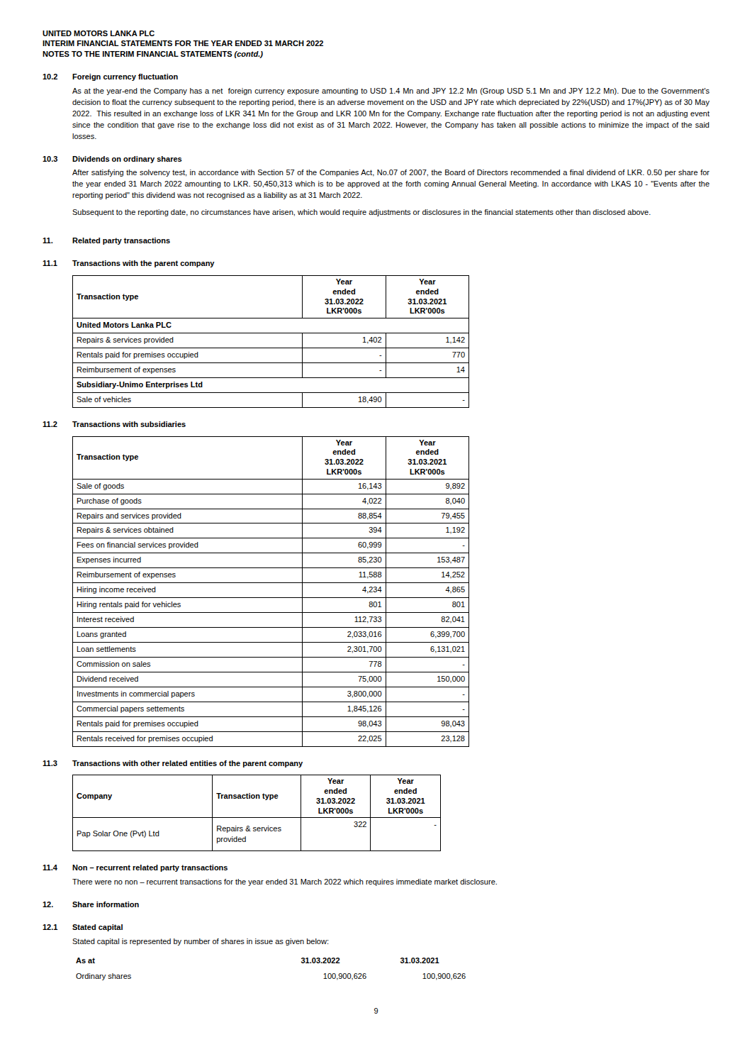UNITED MOTORS LANKA PLC
INTERIM FINANCIAL STATEMENTS FOR THE YEAR ENDED 31 MARCH 2022
NOTES TO THE INTERIM FINANCIAL STATEMENTS (contd.)
10.2
Foreign currency fluctuation
As at the year-end the Company has a net foreign currency exposure amounting to USD 1.4 Mn and JPY 12.2 Mn (Group USD 5.1 Mn and JPY 12.2 Mn). Due to the Government's decision to float the currency subsequent to the reporting period, there is an adverse movement on the USD and JPY rate which depreciated by 22%(USD) and 17%(JPY) as of 30 May 2022. This resulted in an exchange loss of LKR 341 Mn for the Group and LKR 100 Mn for the Company. Exchange rate fluctuation after the reporting period is not an adjusting event since the condition that gave rise to the exchange loss did not exist as of 31 March 2022. However, the Company has taken all possible actions to minimize the impact of the said losses.
10.3
Dividends on ordinary shares
After satisfying the solvency test, in accordance with Section 57 of the Companies Act, No.07 of 2007, the Board of Directors recommended a final dividend of LKR. 0.50 per share for the year ended 31 March 2022 amounting to LKR. 50,450,313 which is to be approved at the forth coming Annual General Meeting. In accordance with LKAS 10 - "Events after the reporting period" this dividend was not recognised as a liability as at 31 March 2022.
Subsequent to the reporting date, no circumstances have arisen, which would require adjustments or disclosures in the financial statements other than disclosed above.
11.
Related party transactions
11.1
Transactions with the parent company
| Transaction type | Year ended 31.03.2022 LKR'000s | Year ended 31.03.2021 LKR'000s |
| --- | --- | --- |
| United Motors Lanka PLC |
| Repairs & services provided | 1,402 | 1,142 |
| Rentals paid for premises occupied | - | 770 |
| Reimbursement of expenses | - | 14 |
| Subsidiary-Unimo Enterprises Ltd |
| Sale of vehicles | 18,490 | - |
11.2
Transactions with subsidiaries
| Transaction type | Year ended 31.03.2022 LKR'000s | Year ended 31.03.2021 LKR'000s |
| --- | --- | --- |
| Sale of goods | 16,143 | 9,892 |
| Purchase of goods | 4,022 | 8,040 |
| Repairs and services provided | 88,854 | 79,455 |
| Repairs & services obtained | 394 | 1,192 |
| Fees on financial services provided | 60,999 | - |
| Expenses incurred | 85,230 | 153,487 |
| Reimbursement of expenses | 11,588 | 14,252 |
| Hiring income received | 4,234 | 4,865 |
| Hiring rentals paid for vehicles | 801 | 801 |
| Interest received | 112,733 | 82,041 |
| Loans granted | 2,033,016 | 6,399,700 |
| Loan settlements | 2,301,700 | 6,131,021 |
| Commission on sales | 778 | - |
| Dividend received | 75,000 | 150,000 |
| Investments in commercial papers | 3,800,000 | - |
| Commercial papers settements | 1,845,126 | - |
| Rentals paid for premises occupied | 98,043 | 98,043 |
| Rentals received for premises occupied | 22,025 | 23,128 |
11.3
Transactions with other related entities of the parent company
| Company | Transaction type | Year ended 31.03.2022 LKR'000s | Year ended 31.03.2021 LKR'000s |
| --- | --- | --- | --- |
| Pap Solar One (Pvt) Ltd | Repairs & services provided | 322 | - |
11.4
Non – recurrent related party transactions
There were no non – recurrent transactions for the year ended 31 March 2022 which requires immediate market disclosure.
12.
Share information
12.1
Stated capital
Stated capital is represented by number of shares in issue as given below:
| As at | 31.03.2022 | 31.03.2021 |
| Ordinary shares | 100,900,626 | 100,900,626 |
9